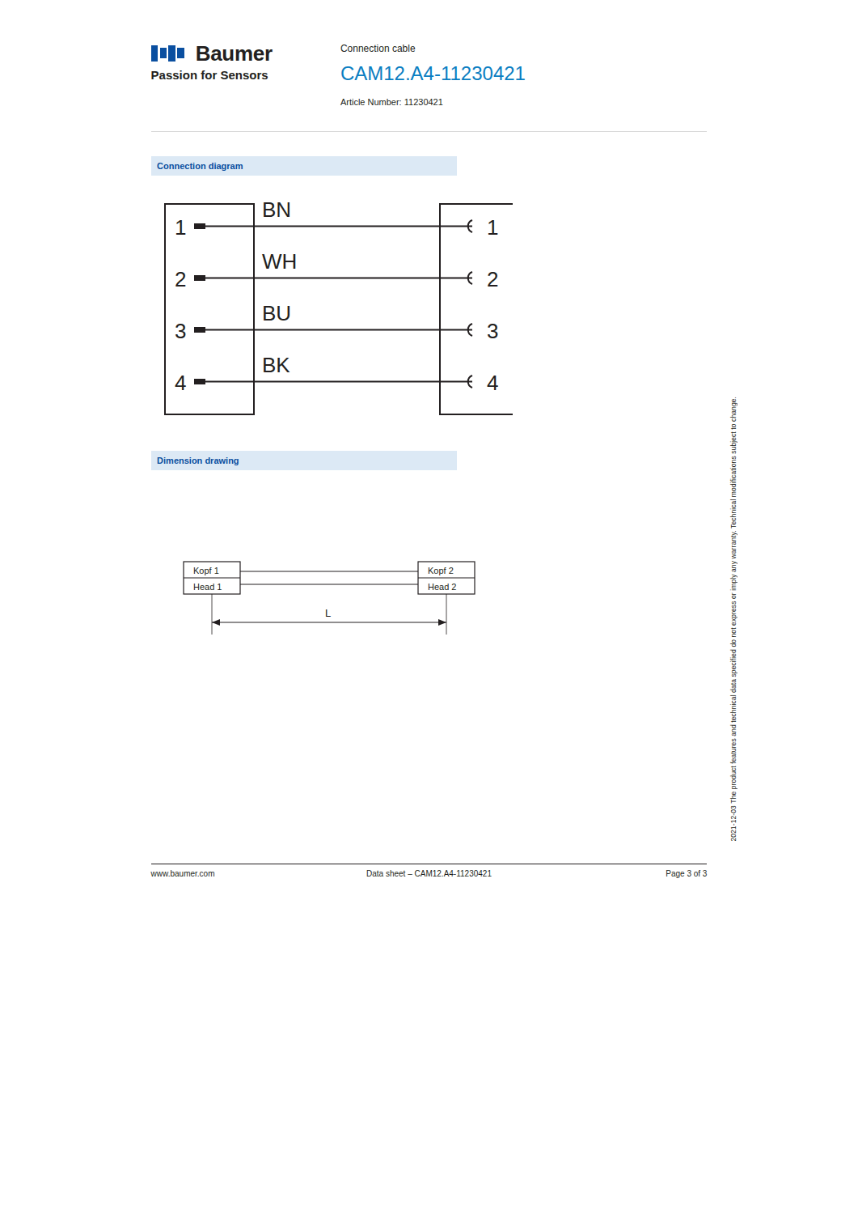Baumer
Passion for Sensors
Connection cable
CAM12.A4-11230421
Article Number: 11230421
Connection diagram
1 2 3 4 BN WH BU BK 1 2 3 4
Dimension drawing
Kopf 1 Head 1 Kopf 2 Head 2 L
2021-12-03 The product features and technical data specified do not express or imply any warranty. Technical modifications subject to change.
www.baumer.com
Data sheet – CAM12.A4-11230421
Page 3 of 3